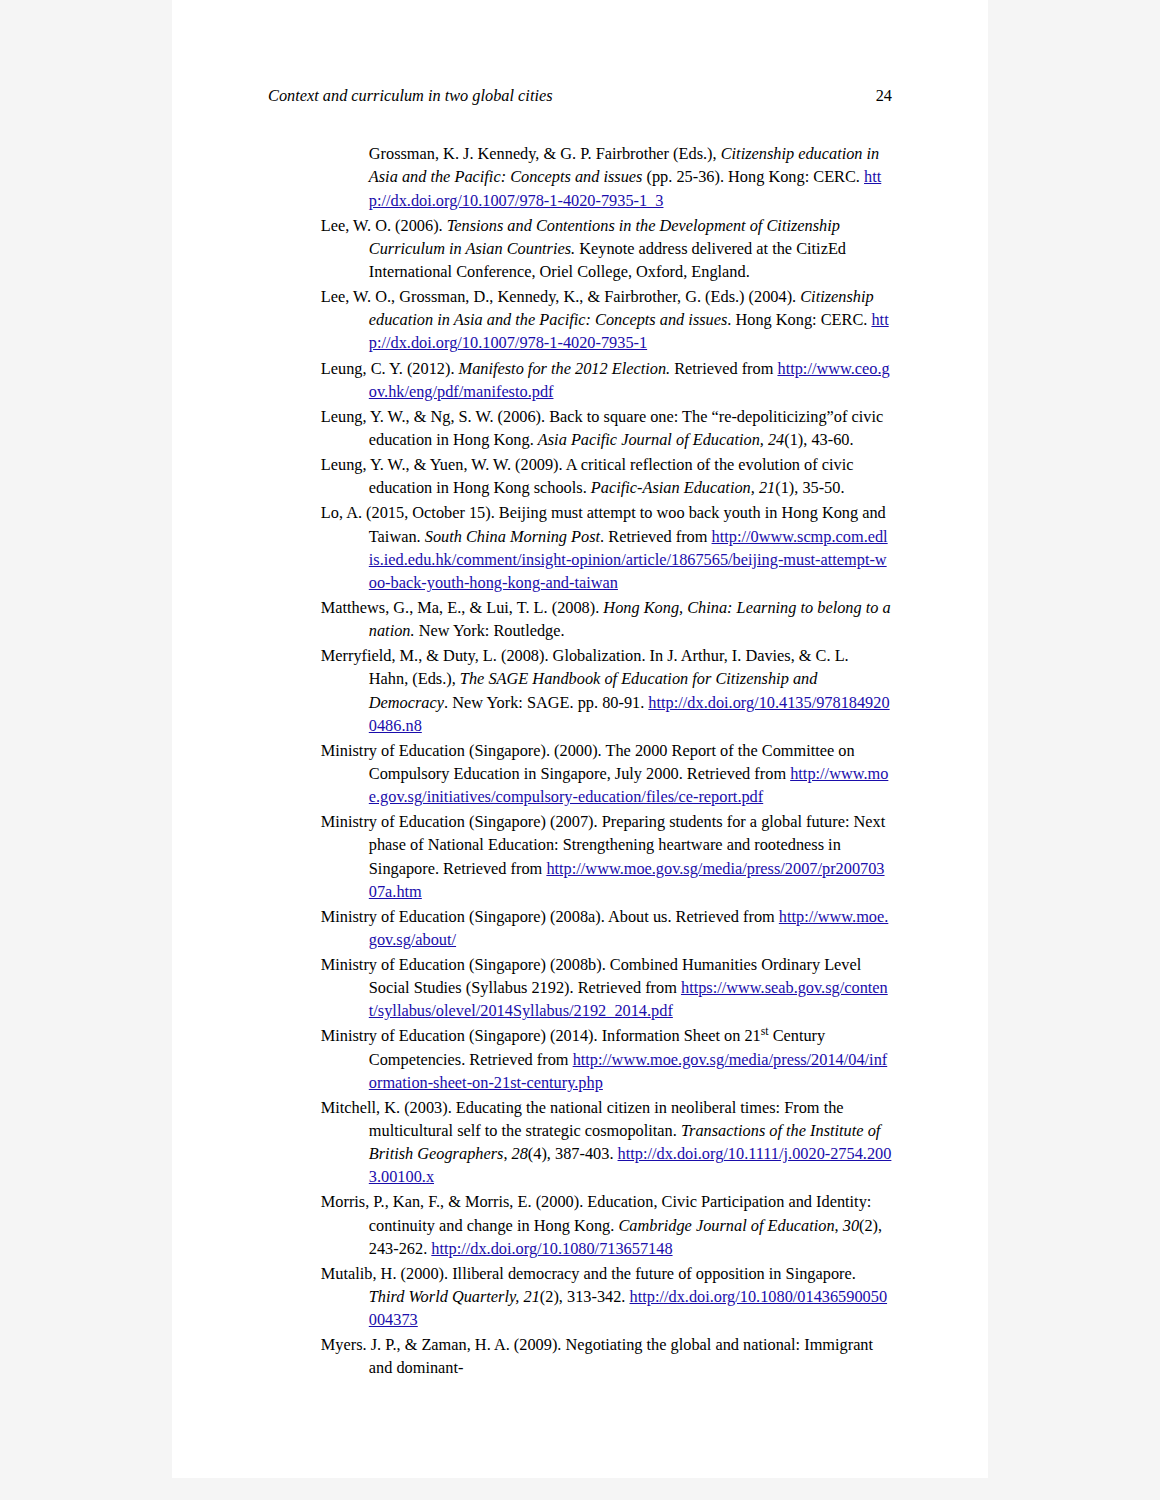Context and curriculum in two global cities 24
Grossman, K. J. Kennedy, & G. P. Fairbrother (Eds.), Citizenship education in Asia and the Pacific: Concepts and issues (pp. 25-36). Hong Kong: CERC. http://dx.doi.org/10.1007/978-1-4020-7935-1_3
Lee, W. O. (2006). Tensions and Contentions in the Development of Citizenship Curriculum in Asian Countries. Keynote address delivered at the CitizEd International Conference, Oriel College, Oxford, England.
Lee, W. O., Grossman, D., Kennedy, K., & Fairbrother, G. (Eds.) (2004). Citizenship education in Asia and the Pacific: Concepts and issues. Hong Kong: CERC. http://dx.doi.org/10.1007/978-1-4020-7935-1
Leung, C. Y. (2012). Manifesto for the 2012 Election. Retrieved from http://www.ceo.gov.hk/eng/pdf/manifesto.pdf
Leung, Y. W., & Ng, S. W. (2006). Back to square one: The “re-depoliticizing”of civic education in Hong Kong. Asia Pacific Journal of Education, 24(1), 43-60.
Leung, Y. W., & Yuen, W. W. (2009). A critical reflection of the evolution of civic education in Hong Kong schools. Pacific-Asian Education, 21(1), 35-50.
Lo, A. (2015, October 15). Beijing must attempt to woo back youth in Hong Kong and Taiwan. South China Morning Post. Retrieved from http://0www.scmp.com.edlis.ied.edu.hk/comment/insight-opinion/article/1867565/beijing-must-attempt-woo-back-youth-hong-kong-and-taiwan
Matthews, G., Ma, E., & Lui, T. L. (2008). Hong Kong, China: Learning to belong to a nation. New York: Routledge.
Merryfield, M., & Duty, L. (2008). Globalization. In J. Arthur, I. Davies, & C. L. Hahn, (Eds.), The SAGE Handbook of Education for Citizenship and Democracy. New York: SAGE. pp. 80-91. http://dx.doi.org/10.4135/9781849200486.n8
Ministry of Education (Singapore). (2000). The 2000 Report of the Committee on Compulsory Education in Singapore, July 2000. Retrieved from http://www.moe.gov.sg/initiatives/compulsory-education/files/ce-report.pdf
Ministry of Education (Singapore) (2007). Preparing students for a global future: Next phase of National Education: Strengthening heartware and rootedness in Singapore. Retrieved from http://www.moe.gov.sg/media/press/2007/pr20070307a.htm
Ministry of Education (Singapore) (2008a). About us. Retrieved from http://www.moe.gov.sg/about/
Ministry of Education (Singapore) (2008b). Combined Humanities Ordinary Level Social Studies (Syllabus 2192). Retrieved from https://www.seab.gov.sg/content/syllabus/olevel/2014Syllabus/2192_2014.pdf
Ministry of Education (Singapore) (2014). Information Sheet on 21st Century Competencies. Retrieved from http://www.moe.gov.sg/media/press/2014/04/information-sheet-on-21st-century.php
Mitchell, K. (2003). Educating the national citizen in neoliberal times: From the multicultural self to the strategic cosmopolitan. Transactions of the Institute of British Geographers, 28(4), 387-403. http://dx.doi.org/10.1111/j.0020-2754.2003.00100.x
Morris, P., Kan, F., & Morris, E. (2000). Education, Civic Participation and Identity: continuity and change in Hong Kong. Cambridge Journal of Education, 30(2), 243-262. http://dx.doi.org/10.1080/713657148
Mutalib, H. (2000). Illiberal democracy and the future of opposition in Singapore. Third World Quarterly, 21(2), 313-342. http://dx.doi.org/10.1080/01436590050004373
Myers. J. P., & Zaman, H. A. (2009). Negotiating the global and national: Immigrant and dominant-